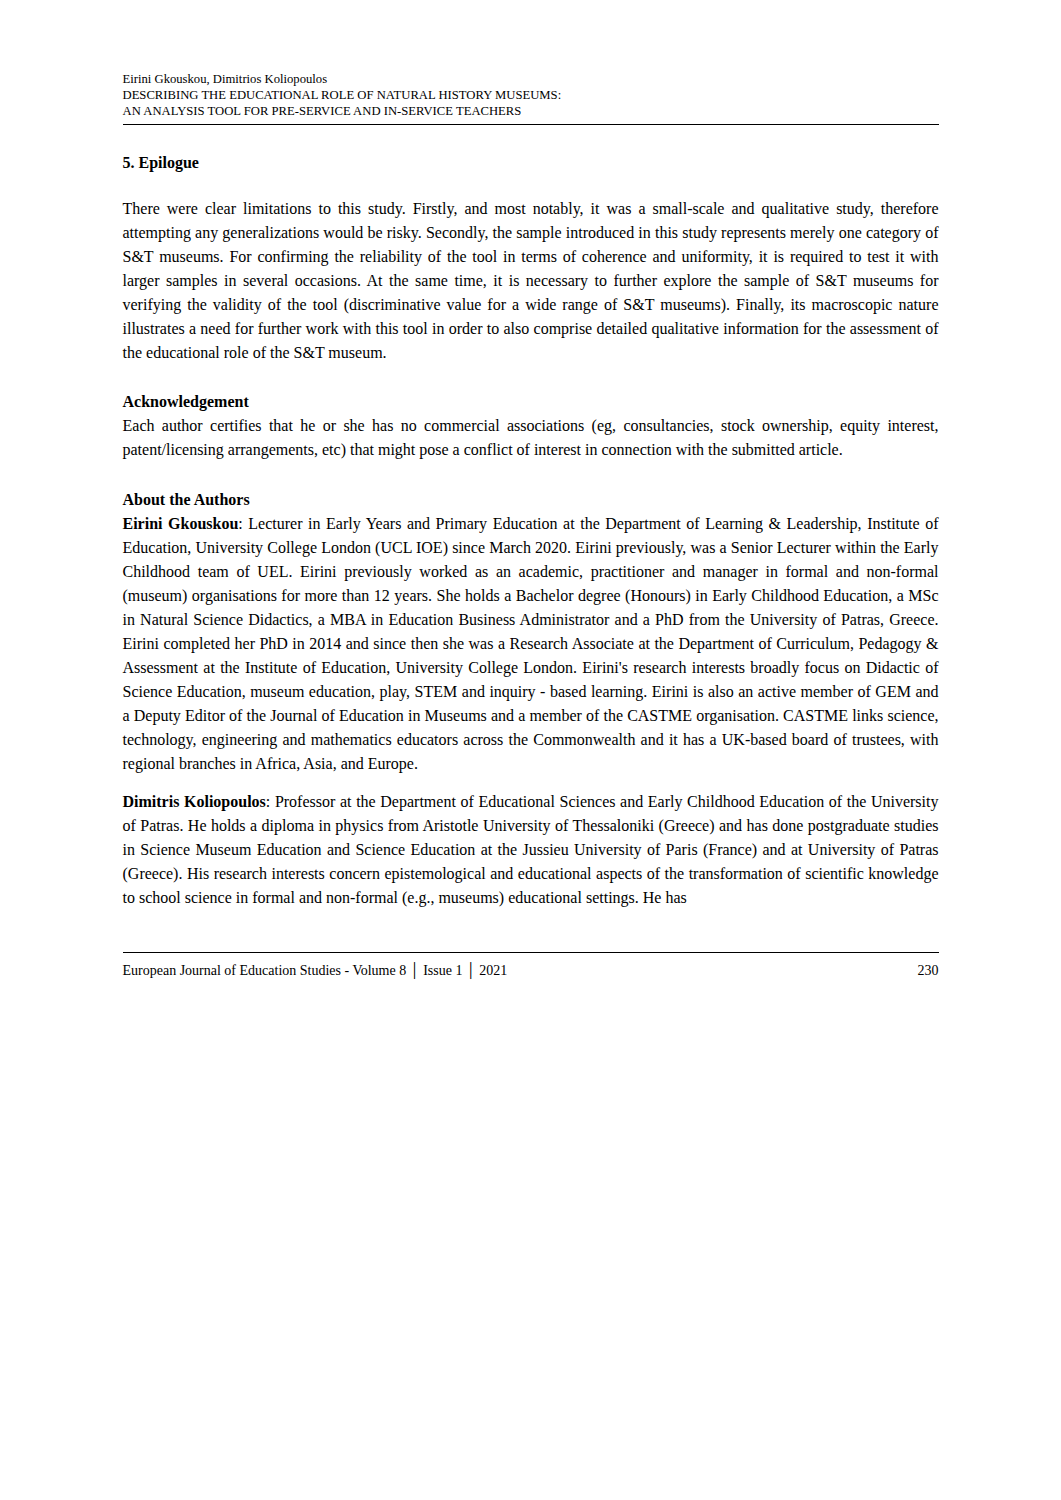Eirini Gkouskou, Dimitrios Koliopoulos
Describing the Educational Role of Natural History Museums:
An Analysis Tool for Pre-Service and In-Service Teachers
5. Epilogue
There were clear limitations to this study. Firstly, and most notably, it was a small-scale and qualitative study, therefore attempting any generalizations would be risky. Secondly, the sample introduced in this study represents merely one category of S&T museums. For confirming the reliability of the tool in terms of coherence and uniformity, it is required to test it with larger samples in several occasions. At the same time, it is necessary to further explore the sample of S&T museums for verifying the validity of the tool (discriminative value for a wide range of S&T museums). Finally, its macroscopic nature illustrates a need for further work with this tool in order to also comprise detailed qualitative information for the assessment of the educational role of the S&T museum.
Acknowledgement
Each author certifies that he or she has no commercial associations (eg, consultancies, stock ownership, equity interest, patent/licensing arrangements, etc) that might pose a conflict of interest in connection with the submitted article.
About the Authors
Eirini Gkouskou: Lecturer in Early Years and Primary Education at the Department of Learning & Leadership, Institute of Education, University College London (UCL IOE) since March 2020. Eirini previously, was a Senior Lecturer within the Early Childhood team of UEL. Eirini previously worked as an academic, practitioner and manager in formal and non-formal (museum) organisations for more than 12 years. She holds a Bachelor degree (Honours) in Early Childhood Education, a MSc in Natural Science Didactics, a MBA in Education Business Administrator and a PhD from the University of Patras, Greece. Eirini completed her PhD in 2014 and since then she was a Research Associate at the Department of Curriculum, Pedagogy & Assessment at the Institute of Education, University College London. Eirini's research interests broadly focus on Didactic of Science Education, museum education, play, STEM and inquiry - based learning. Eirini is also an active member of GEM and a Deputy Editor of the Journal of Education in Museums and a member of the CASTME organisation. CASTME links science, technology, engineering and mathematics educators across the Commonwealth and it has a UK-based board of trustees, with regional branches in Africa, Asia, and Europe.
Dimitris Koliopoulos: Professor at the Department of Educational Sciences and Early Childhood Education of the University of Patras. He holds a diploma in physics from Aristotle University of Thessaloniki (Greece) and has done postgraduate studies in Science Museum Education and Science Education at the Jussieu University of Paris (France) and at University of Patras (Greece). His research interests concern epistemological and educational aspects of the transformation of scientific knowledge to school science in formal and non-formal (e.g., museums) educational settings. He has
European Journal of Education Studies - Volume 8 │ Issue 1 │ 2021 230